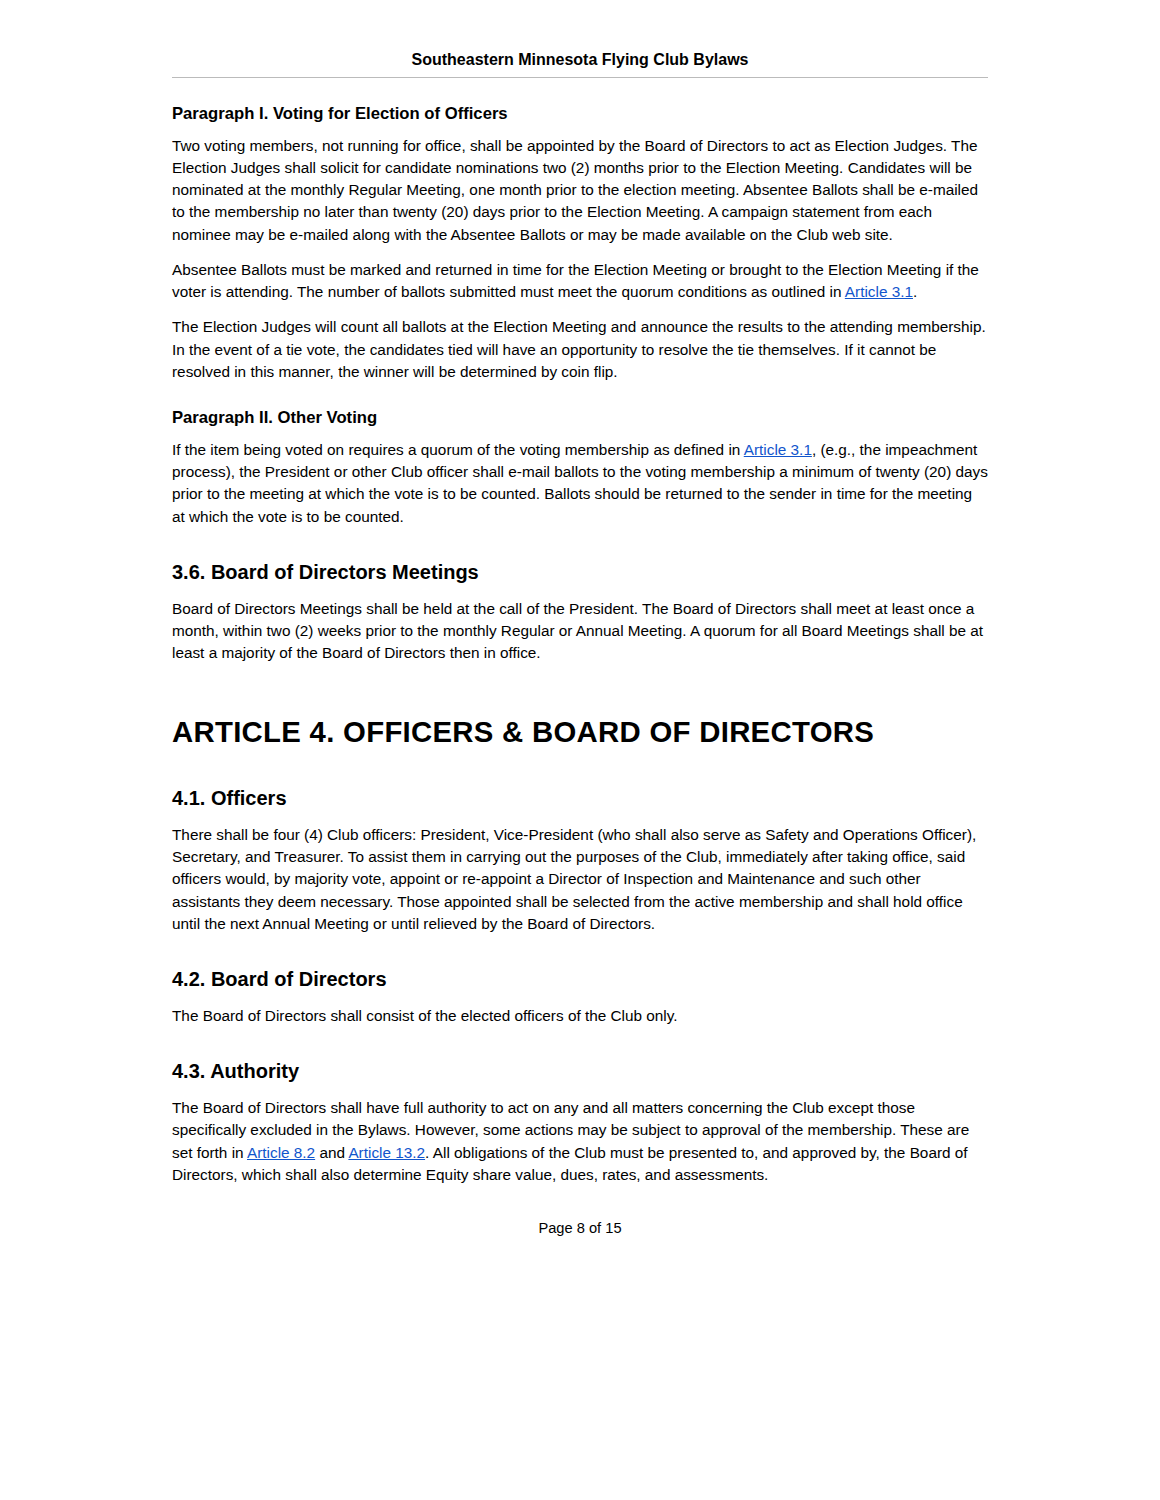Southeastern Minnesota Flying Club Bylaws
Paragraph I. Voting for Election of Officers
Two voting members, not running for office, shall be appointed by the Board of Directors to act as Election Judges. The Election Judges shall solicit for candidate nominations two (2) months prior to the Election Meeting. Candidates will be nominated at the monthly Regular Meeting, one month prior to the election meeting. Absentee Ballots shall be e-mailed to the membership no later than twenty (20) days prior to the Election Meeting. A campaign statement from each nominee may be e-mailed along with the Absentee Ballots or may be made available on the Club web site.
Absentee Ballots must be marked and returned in time for the Election Meeting or brought to the Election Meeting if the voter is attending. The number of ballots submitted must meet the quorum conditions as outlined in Article 3.1.
The Election Judges will count all ballots at the Election Meeting and announce the results to the attending membership. In the event of a tie vote, the candidates tied will have an opportunity to resolve the tie themselves. If it cannot be resolved in this manner, the winner will be determined by coin flip.
Paragraph II. Other Voting
If the item being voted on requires a quorum of the voting membership as defined in Article 3.1, (e.g., the impeachment process), the President or other Club officer shall e-mail ballots to the voting membership a minimum of twenty (20) days prior to the meeting at which the vote is to be counted. Ballots should be returned to the sender in time for the meeting at which the vote is to be counted.
3.6. Board of Directors Meetings
Board of Directors Meetings shall be held at the call of the President. The Board of Directors shall meet at least once a month, within two (2) weeks prior to the monthly Regular or Annual Meeting. A quorum for all Board Meetings shall be at least a majority of the Board of Directors then in office.
ARTICLE 4. OFFICERS & BOARD OF DIRECTORS
4.1. Officers
There shall be four (4) Club officers: President, Vice-President (who shall also serve as Safety and Operations Officer), Secretary, and Treasurer. To assist them in carrying out the purposes of the Club, immediately after taking office, said officers would, by majority vote, appoint or re-appoint a Director of Inspection and Maintenance and such other assistants they deem necessary. Those appointed shall be selected from the active membership and shall hold office until the next Annual Meeting or until relieved by the Board of Directors.
4.2. Board of Directors
The Board of Directors shall consist of the elected officers of the Club only.
4.3. Authority
The Board of Directors shall have full authority to act on any and all matters concerning the Club except those specifically excluded in the Bylaws. However, some actions may be subject to approval of the membership. These are set forth in Article 8.2 and Article 13.2. All obligations of the Club must be presented to, and approved by, the Board of Directors, which shall also determine Equity share value, dues, rates, and assessments.
Page 8 of 15